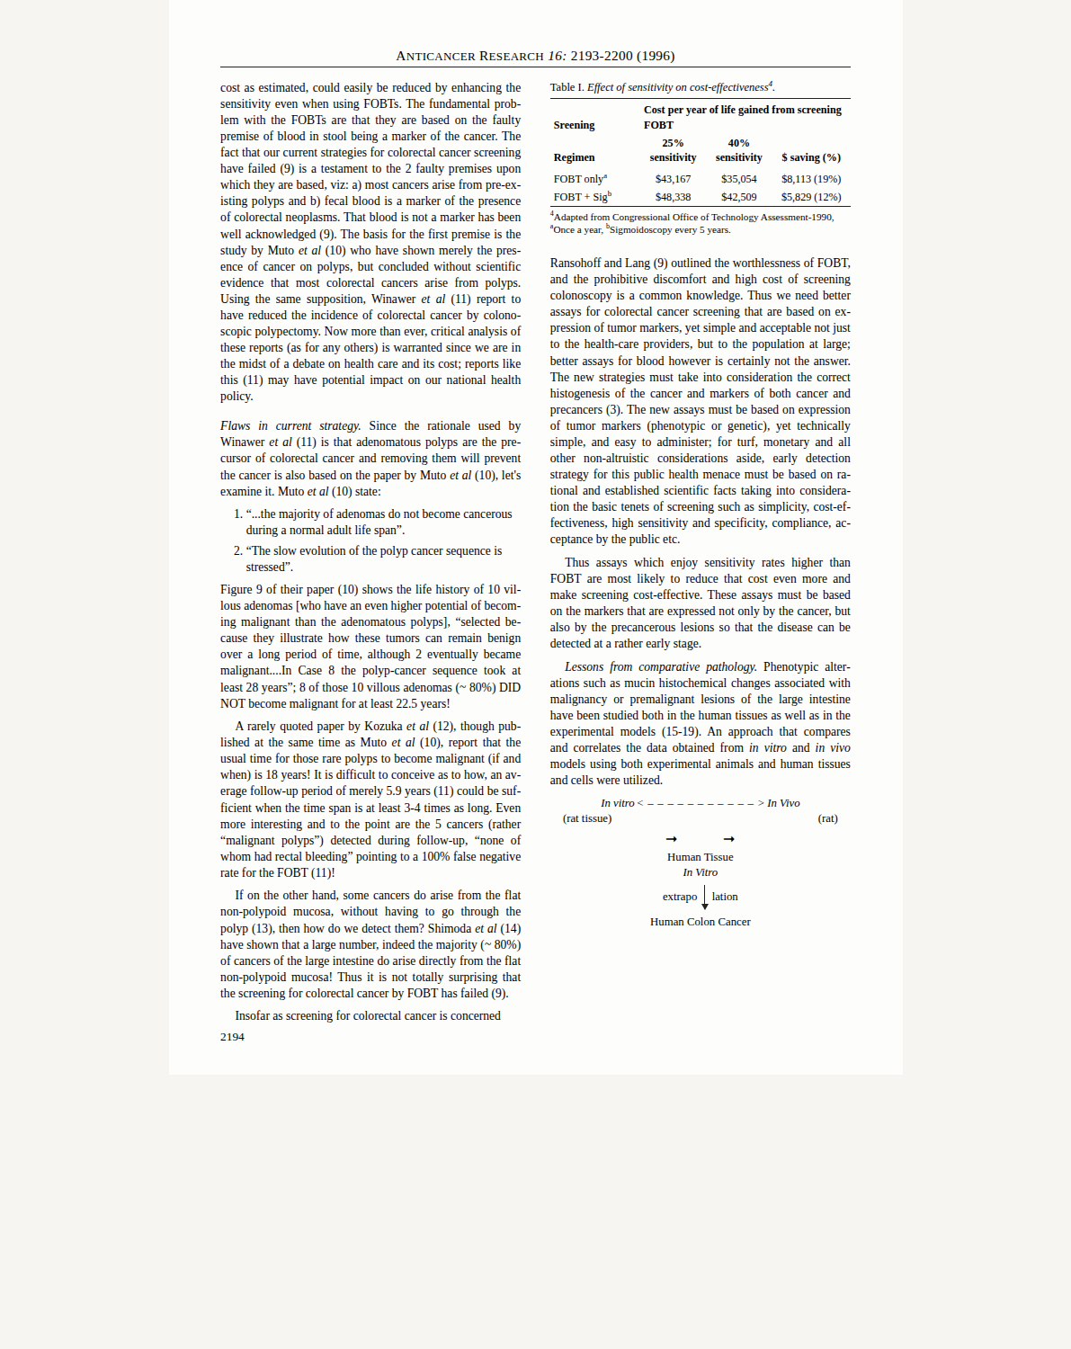ANTICANCER RESEARCH 16: 2193-2200 (1996)
cost as estimated, could easily be reduced by enhancing the sensitivity even when using FOBTs. The fundamental problem with the FOBTs are that they are based on the faulty premise of blood in stool being a marker of the cancer. The fact that our current strategies for colorectal cancer screening have failed (9) is a testament to the 2 faulty premises upon which they are based, viz: a) most cancers arise from pre-existing polyps and b) fecal blood is a marker of the presence of colorectal neoplasms. That blood is not a marker has been well acknowledged (9). The basis for the first premise is the study by Muto et al (10) who have shown merely the presence of cancer on polyps, but concluded without scientific evidence that most colorectal cancers arise from polyps. Using the same supposition, Winawer et al (11) report to have reduced the incidence of colorectal cancer by colonoscopic polypectomy. Now more than ever, critical analysis of these reports (as for any others) is warranted since we are in the midst of a debate on health care and its cost; reports like this (11) may have potential impact on our national health policy.
Flaws in current strategy. Since the rationale used by Winawer et al (11) is that adenomatous polyps are the precursor of colorectal cancer and removing them will prevent the cancer is also based on the paper by Muto et al (10), let's examine it. Muto et al (10) state:
“...the majority of adenomas do not become cancerous during a normal adult life span”.
“The slow evolution of the polyp cancer sequence is stressed”.
Figure 9 of their paper (10) shows the life history of 10 villous adenomas [who have an even higher potential of becoming malignant than the adenomatous polyps], “selected because they illustrate how these tumors can remain benign over a long period of time, although 2 eventually became malignant....In Case 8 the polyp-cancer sequence took at least 28 years”; 8 of those 10 villous adenomas (~ 80%) DID NOT become malignant for at least 22.5 years!
A rarely quoted paper by Kozuka et al (12), though published at the same time as Muto et al (10), report that the usual time for those rare polyps to become malignant (if and when) is 18 years! It is difficult to conceive as to how, an average follow-up period of merely 5.9 years (11) could be sufficient when the time span is at least 3-4 times as long. Even more interesting and to the point are the 5 cancers (rather “malignant polyps”) detected during follow-up, “none of whom had rectal bleeding” pointing to a 100% false negative rate for the FOBT (11)!
If on the other hand, some cancers do arise from the flat non-polypoid mucosa, without having to go through the polyp (13), then how do we detect them? Shimoda et al (14) have shown that a large number, indeed the majority (~ 80%) of cancers of the large intestine do arise directly from the flat non-polypoid mucosa! Thus it is not totally surprising that the screening for colorectal cancer by FOBT has failed (9).
Insofar as screening for colorectal cancer is concerned
Table I. Effect of sensitivity on cost-effectiveness4.
| Sreening | Cost per year of life gained from screening FOBT |
| --- | --- |
| Regimen | 25% sensitivity | 40% sensitivity | $ saving (%) |
| FOBT only a | $43,167 | $35,054 | $8,113 (19%) |
| FOBT + Sig b | $48,338 | $42,509 | $5,829 (12%) |
4Adapted from Congressional Office of Technology Assessment-1990,
aOnce a year, bSigmoidoscopy every 5 years.
Ransohoff and Lang (9) outlined the worthlessness of FOBT, and the prohibitive discomfort and high cost of screening colonoscopy is a common knowledge. Thus we need better assays for colorectal cancer screening that are based on expression of tumor markers, yet simple and acceptable not just to the health-care providers, but to the population at large; better assays for blood however is certainly not the answer. The new strategies must take into consideration the correct histogenesis of the cancer and markers of both cancer and precancers (3). The new assays must be based on expression of tumor markers (phenotypic or genetic), yet technically simple, and easy to administer; for turf, monetary and all other non-altruistic considerations aside, early detection strategy for this public health menace must be based on rational and established scientific facts taking into consideration the basic tenets of screening such as simplicity, cost-effectiveness, high sensitivity and specificity, compliance, acceptance by the public etc.
Thus assays which enjoy sensitivity rates higher than FOBT are most likely to reduce that cost even more and make screening cost-effective. These assays must be based on the markers that are expressed not only by the cancer, but also by the precancerous lesions so that the disease can be detected at a rather early stage.
Lessons from comparative pathology. Phenotypic alterations such as mucin histochemical changes associated with malignancy or premalignant lesions of the large intestine have been studied both in the human tissues as well as in the experimental models (15-19). An approach that compares and correlates the data obtained from in vitro and in vivo models using both experimental animals and human tissues and cells were utilized.
In vitro < – – – – – – – – – – – > In Vivo
(rat tissue) (rat)
➞ ➞
Human Tissue
In Vitro
extrapo lation
Human Colon Cancer
2194